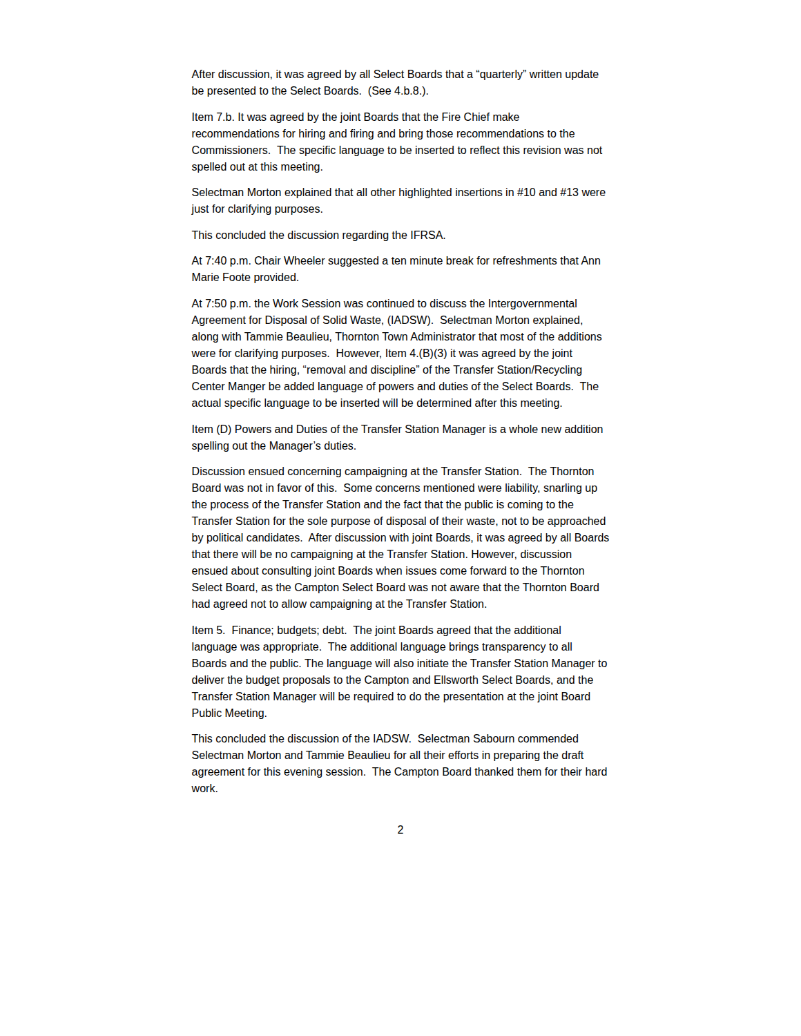After discussion, it was agreed by all Select Boards that a “quarterly” written update be presented to the Select Boards. (See 4.b.8.).
Item 7.b. It was agreed by the joint Boards that the Fire Chief make recommendations for hiring and firing and bring those recommendations to the Commissioners. The specific language to be inserted to reflect this revision was not spelled out at this meeting.
Selectman Morton explained that all other highlighted insertions in #10 and #13 were just for clarifying purposes.
This concluded the discussion regarding the IFRSA.
At 7:40 p.m. Chair Wheeler suggested a ten minute break for refreshments that Ann Marie Foote provided.
At 7:50 p.m. the Work Session was continued to discuss the Intergovernmental Agreement for Disposal of Solid Waste, (IADSW). Selectman Morton explained, along with Tammie Beaulieu, Thornton Town Administrator that most of the additions were for clarifying purposes. However, Item 4.(B)(3) it was agreed by the joint Boards that the hiring, “removal and discipline” of the Transfer Station/Recycling Center Manger be added language of powers and duties of the Select Boards. The actual specific language to be inserted will be determined after this meeting.
Item (D) Powers and Duties of the Transfer Station Manager is a whole new addition spelling out the Manager’s duties.
Discussion ensued concerning campaigning at the Transfer Station. The Thornton Board was not in favor of this. Some concerns mentioned were liability, snarling up the process of the Transfer Station and the fact that the public is coming to the Transfer Station for the sole purpose of disposal of their waste, not to be approached by political candidates. After discussion with joint Boards, it was agreed by all Boards that there will be no campaigning at the Transfer Station. However, discussion ensued about consulting joint Boards when issues come forward to the Thornton Select Board, as the Campton Select Board was not aware that the Thornton Board had agreed not to allow campaigning at the Transfer Station.
Item 5. Finance; budgets; debt. The joint Boards agreed that the additional language was appropriate. The additional language brings transparency to all Boards and the public. The language will also initiate the Transfer Station Manager to deliver the budget proposals to the Campton and Ellsworth Select Boards, and the Transfer Station Manager will be required to do the presentation at the joint Board Public Meeting.
This concluded the discussion of the IADSW. Selectman Sabourn commended Selectman Morton and Tammie Beaulieu for all their efforts in preparing the draft agreement for this evening session. The Campton Board thanked them for their hard work.
2